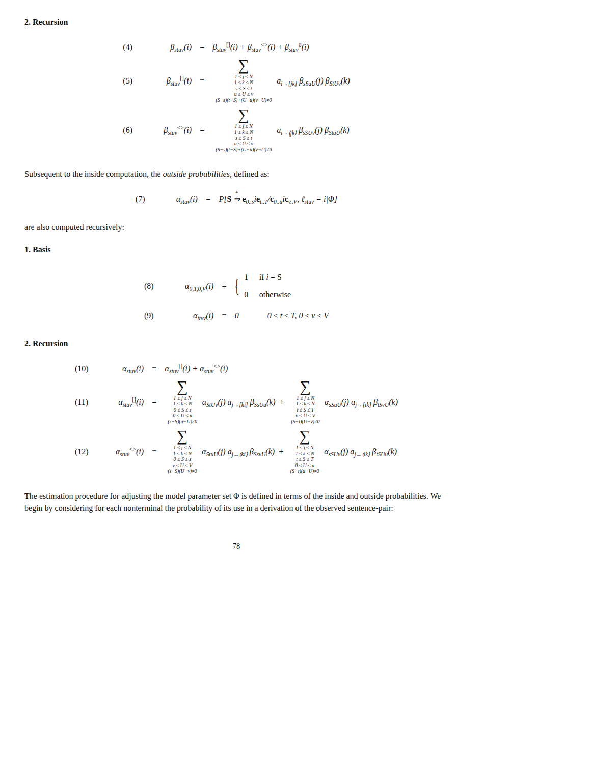2. Recursion
| (4) | β stuv (i) | = | β stuv [] (i) + β stuv <> (i) + β stuv 0 (i) |
| (5) | β stuv [] (i) | = | ∑ 1 ≤ j ≤ N 1 ≤ k ≤ N s ≤ S ≤ t u ≤ U ≤ v (S−s)(t−S)+(U−u)(v−U)≠0 a i→[jk] β sSuU (j) β StUv (k) |
| (6) | β stuv <> (i) | = | ∑ 1 ≤ j ≤ N 1 ≤ k ≤ N s ≤ S ≤ t u ≤ U ≤ v (S−s)(t−S)+(U−u)(v−U)≠0 a i→⟨jk⟩ β sSUv (j) β StuU (k) |
Subsequent to the inside computation, the outside probabilities, defined as:
| (7) | α stuv (i) | = | P[ S ⇒ * e 0..s i e t..T / c 0..u i c v..V , ℓ stuv = i/Φ] |
are also computed recursively:
1. Basis
| (8) | α 0,T,0,V (i) | = | { / 1 / if i = S / / 0 / otherwise / |
| (9) | α ttvv (i) | = | 0 0 ≤ t ≤ T, 0 ≤ v ≤ V |
2. Recursion
| (10) | α stuv (i) | = | α stuv [] (i) + α stuv <> (i) |
| (11) | α stuv [] (i) | = | ∑ 1 ≤ j ≤ N 1 ≤ k ≤ N 0 ≤ S ≤ s 0 ≤ U ≤ u (s−S)(u−U)≠0 α StUv (j) a j→[ki] β SsUu (k) + ∑ 1 ≤ j ≤ N 1 ≤ k ≤ N t ≤ S ≤ T v ≤ U ≤ V (S−t)(U−v)≠0 α sSuU (j) a j→[ik] β tSvU (k) |
| (12) | α stuv <> (i) | = | ∑ 1 ≤ j ≤ N 1 ≤ k ≤ N 0 ≤ S ≤ s v ≤ U ≤ V (s−S)(U−v)≠0 α StuU (j) a j→⟨ki⟩ β SsvU (k) + ∑ 1 ≤ j ≤ N 1 ≤ k ≤ N t ≤ S ≤ T 0 ≤ U ≤ u (S−t)(u−U)≠0 α sSUv (j) a j→⟨ik⟩ β tSUu (k) |
The estimation procedure for adjusting the model parameter set Φ is defined in terms of the inside and outside probabilities. We begin by considering for each nonterminal the probability of its use in a derivation of the observed sentence-pair:
78